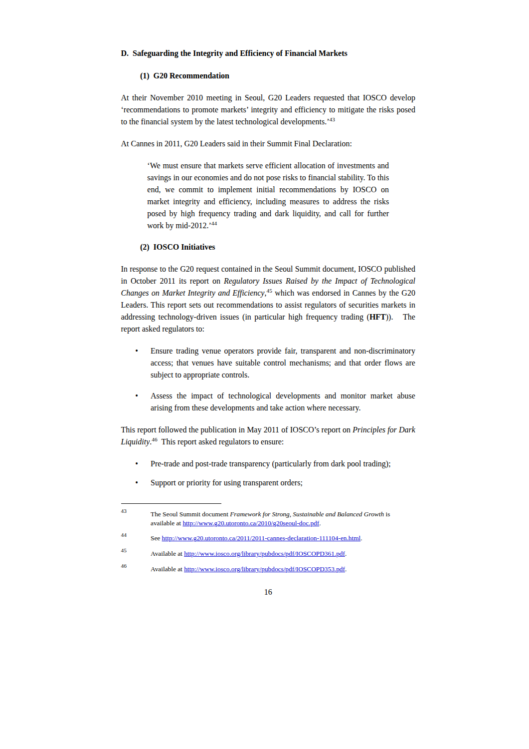D. Safeguarding the Integrity and Efficiency of Financial Markets
(1) G20 Recommendation
At their November 2010 meeting in Seoul, G20 Leaders requested that IOSCO develop ‘recommendations to promote markets’ integrity and efficiency to mitigate the risks posed to the financial system by the latest technological developments.’43
At Cannes in 2011, G20 Leaders said in their Summit Final Declaration:
‘We must ensure that markets serve efficient allocation of investments and savings in our economies and do not pose risks to financial stability. To this end, we commit to implement initial recommendations by IOSCO on market integrity and efficiency, including measures to address the risks posed by high frequency trading and dark liquidity, and call for further work by mid-2012.’44
(2) IOSCO Initiatives
In response to the G20 request contained in the Seoul Summit document, IOSCO published in October 2011 its report on Regulatory Issues Raised by the Impact of Technological Changes on Market Integrity and Efficiency,45 which was endorsed in Cannes by the G20 Leaders. This report sets out recommendations to assist regulators of securities markets in addressing technology-driven issues (in particular high frequency trading (HFT)). The report asked regulators to:
Ensure trading venue operators provide fair, transparent and non-discriminatory access; that venues have suitable control mechanisms; and that order flows are subject to appropriate controls.
Assess the impact of technological developments and monitor market abuse arising from these developments and take action where necessary.
This report followed the publication in May 2011 of IOSCO’s report on Principles for Dark Liquidity.46 This report asked regulators to ensure:
Pre-trade and post-trade transparency (particularly from dark pool trading);
Support or priority for using transparent orders;
43
The Seoul Summit document Framework for Strong, Sustainable and Balanced Growth is available at http://www.g20.utoronto.ca/2010/g20seoul-doc.pdf.
44
See http://www.g20.utoronto.ca/2011/2011-cannes-declaration-111104-en.html.
45
Available at http://www.iosco.org/library/pubdocs/pdf/IOSCOPD361.pdf.
46
Available at http://www.iosco.org/library/pubdocs/pdf/IOSCOPD353.pdf.
16